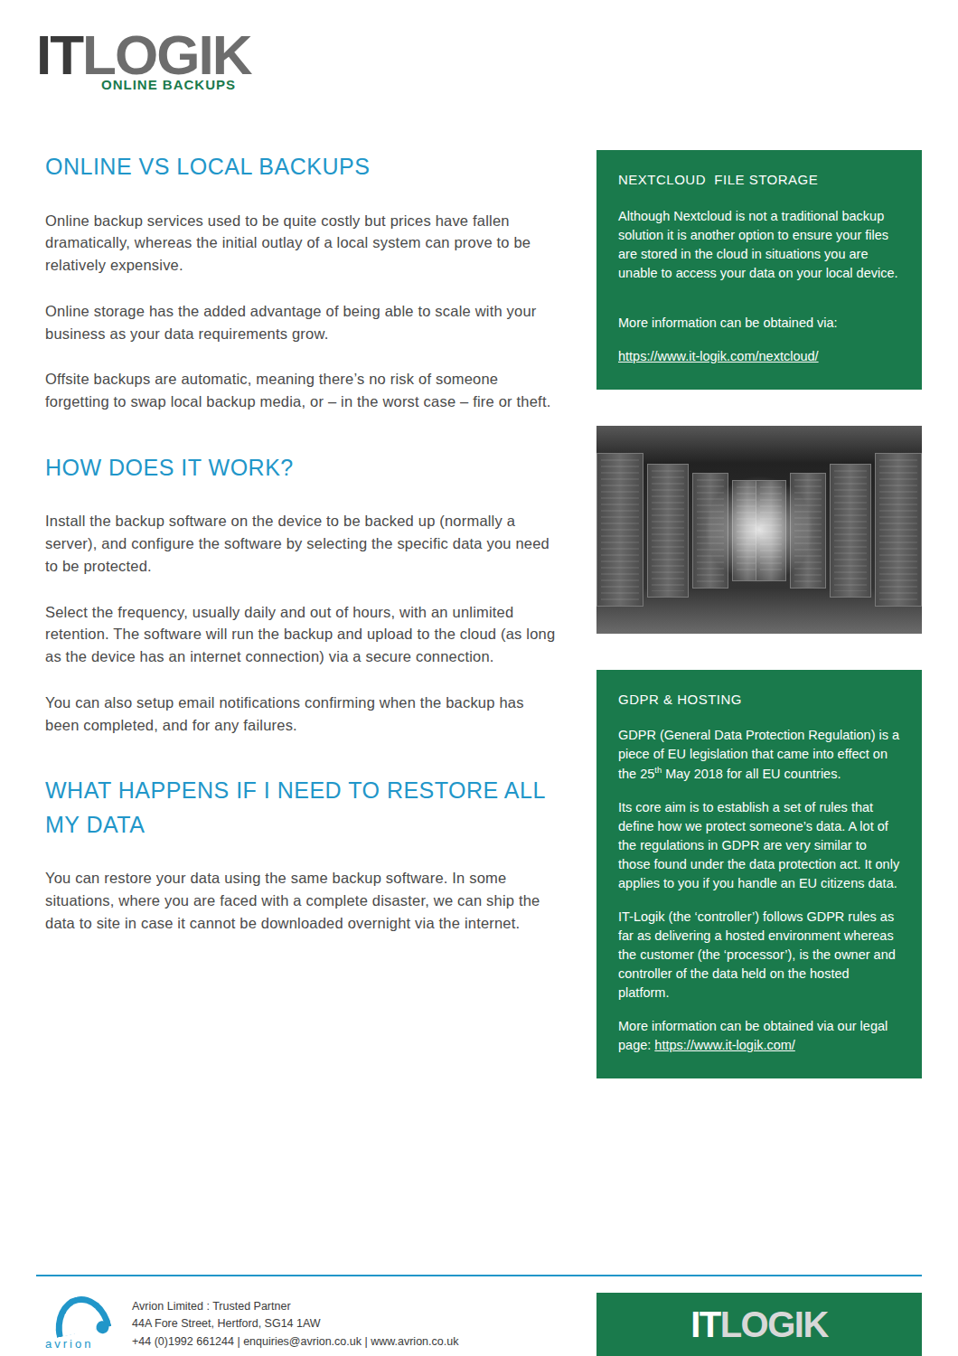IT LOGIK
ONLINE BACKUPS
Online vs Local Backups
Online backup services used to be quite costly but prices have fallen dramatically, whereas the initial outlay of a local system can prove to be relatively expensive.
Online storage has the added advantage of being able to scale with your business as your data requirements grow.
Offsite backups are automatic, meaning there’s no risk of someone forgetting to swap local backup media, or – in the worst case – fire or theft.
How does it work?
Install the backup software on the device to be backed up (normally a server), and configure the software by selecting the specific data you need to be protected.
Select the frequency, usually daily and out of hours, with an unlimited retention. The software will run the backup and upload to the cloud (as long as the device has an internet connection) via a secure connection.
You can also setup email notifications confirming when the backup has been completed, and for any failures.
What happens if I need to restore all my data
You can restore your data using the same backup software. In some situations, where you are faced with a complete disaster, we can ship the data to site in case it cannot be downloaded overnight via the internet.
Nextcloud File Storage
Although Nextcloud is not a traditional backup solution it is another option to ensure your files are stored in the cloud in situations you are unable to access your data on your local device.
More information can be obtained via:
https://www.it-logik.com/nextcloud/
GDPR & Hosting
GDPR (General Data Protection Regulation) is a piece of EU legislation that came into effect on the 25th May 2018 for all EU countries.
Its core aim is to establish a set of rules that define how we protect someone’s data. A lot of the regulations in GDPR are very similar to those found under the data protection act. It only applies to you if you handle an EU citizens data.
IT-Logik (the ‘controller’) follows GDPR rules as far as delivering a hosted environment whereas the customer (the ‘processor’), is the owner and controller of the data held on the hosted platform.
More information can be obtained via our legal page: https://www.it-logik.com/
avrion
Avrion Limited : Trusted Partner
44A Fore Street, Hertford, SG14 1AW
+44 (0)1992 661244 | enquiries@avrion.co.uk | www.avrion.co.uk
IT LOGIK